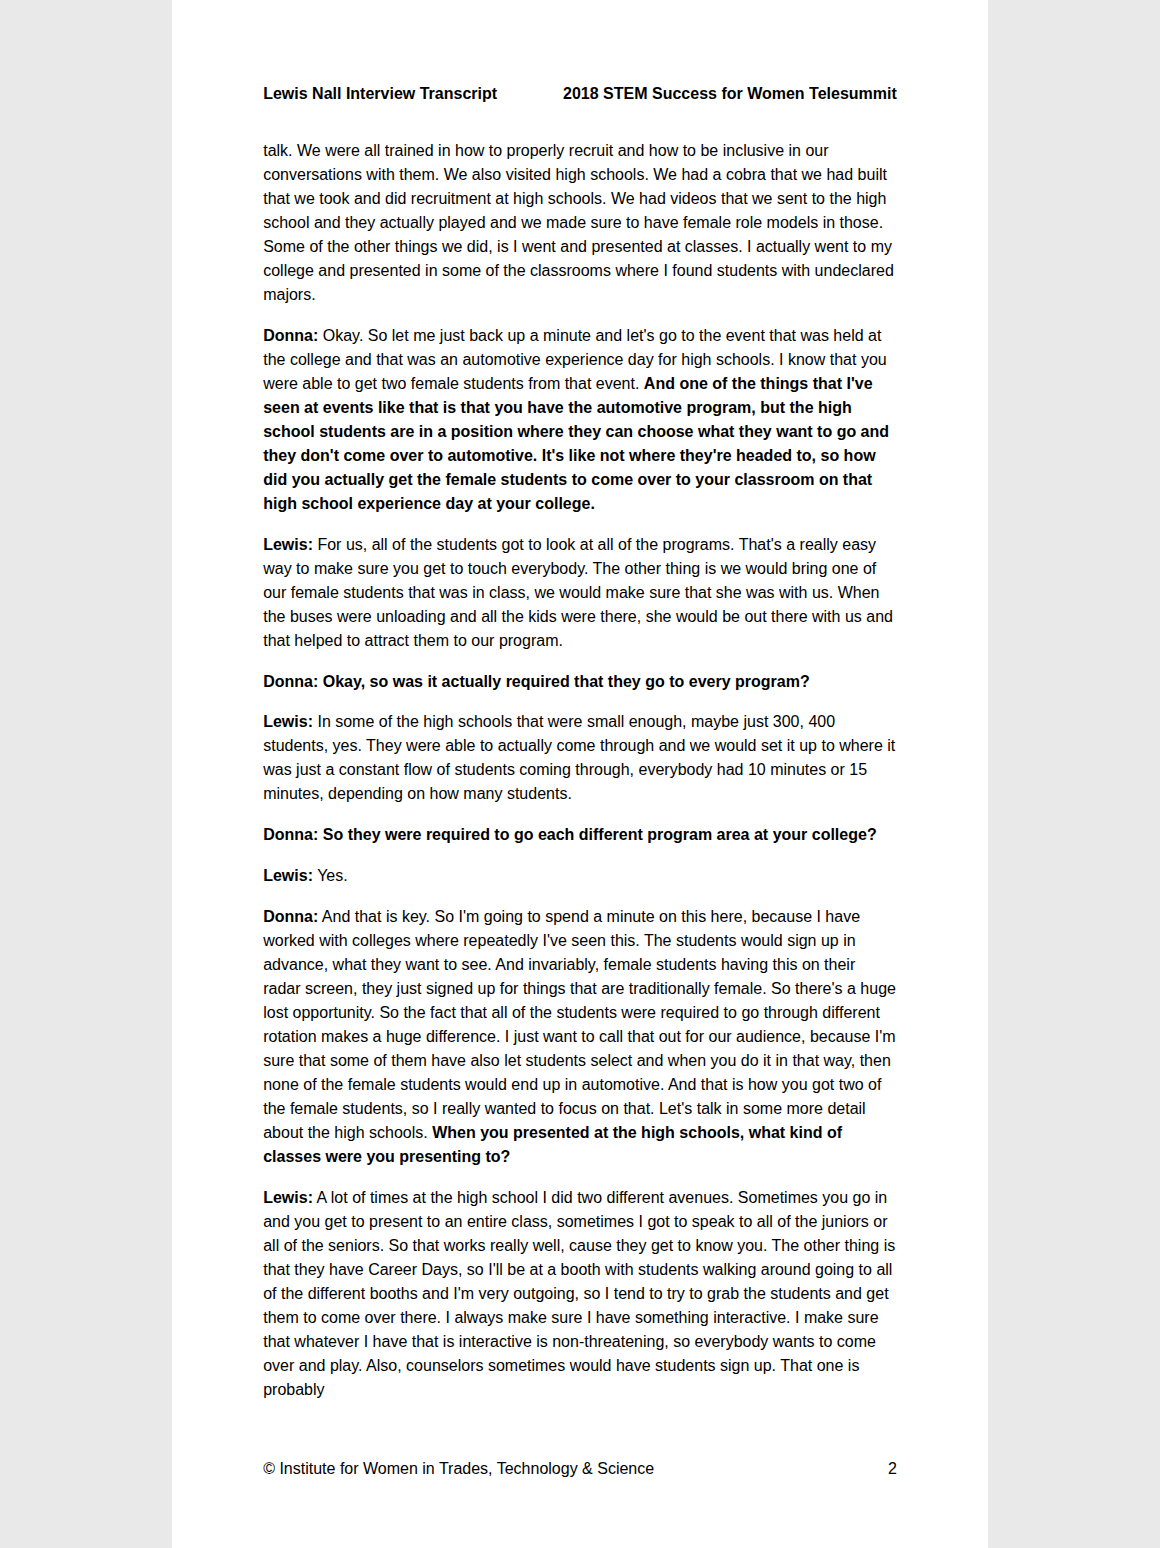Lewis Nall Interview Transcript
2018 STEM Success for Women Telesummit
talk. We were all trained in how to properly recruit and how to be inclusive in our conversations with them. We also visited high schools. We had a cobra that we had built that we took and did recruitment at high schools. We had videos that we sent to the high school and they actually played and we made sure to have female role models in those. Some of the other things we did, is I went and presented at classes. I actually went to my college and presented in some of the classrooms where I found students with undeclared majors.
Donna: Okay. So let me just back up a minute and let's go to the event that was held at the college and that was an automotive experience day for high schools. I know that you were able to get two female students from that event. And one of the things that I've seen at events like that is that you have the automotive program, but the high school students are in a position where they can choose what they want to go and they don't come over to automotive. It's like not where they're headed to, so how did you actually get the female students to come over to your classroom on that high school experience day at your college.
Lewis: For us, all of the students got to look at all of the programs. That's a really easy way to make sure you get to touch everybody. The other thing is we would bring one of our female students that was in class, we would make sure that she was with us. When the buses were unloading and all the kids were there, she would be out there with us and that helped to attract them to our program.
Donna: Okay, so was it actually required that they go to every program?
Lewis: In some of the high schools that were small enough, maybe just 300, 400 students, yes. They were able to actually come through and we would set it up to where it was just a constant flow of students coming through, everybody had 10 minutes or 15 minutes, depending on how many students.
Donna: So they were required to go each different program area at your college?
Lewis: Yes.
Donna: And that is key. So I'm going to spend a minute on this here, because I have worked with colleges where repeatedly I've seen this. The students would sign up in advance, what they want to see. And invariably, female students having this on their radar screen, they just signed up for things that are traditionally female. So there's a huge lost opportunity. So the fact that all of the students were required to go through different rotation makes a huge difference. I just want to call that out for our audience, because I'm sure that some of them have also let students select and when you do it in that way, then none of the female students would end up in automotive. And that is how you got two of the female students, so I really wanted to focus on that. Let's talk in some more detail about the high schools. When you presented at the high schools, what kind of classes were you presenting to?
Lewis: A lot of times at the high school I did two different avenues. Sometimes you go in and you get to present to an entire class, sometimes I got to speak to all of the juniors or all of the seniors. So that works really well, cause they get to know you. The other thing is that they have Career Days, so I'll be at a booth with students walking around going to all of the different booths and I'm very outgoing, so I tend to try to grab the students and get them to come over there. I always make sure I have something interactive. I make sure that whatever I have that is interactive is non-threatening, so everybody wants to come over and play. Also, counselors sometimes would have students sign up. That one is probably
© Institute for Women in Trades, Technology & Science
2